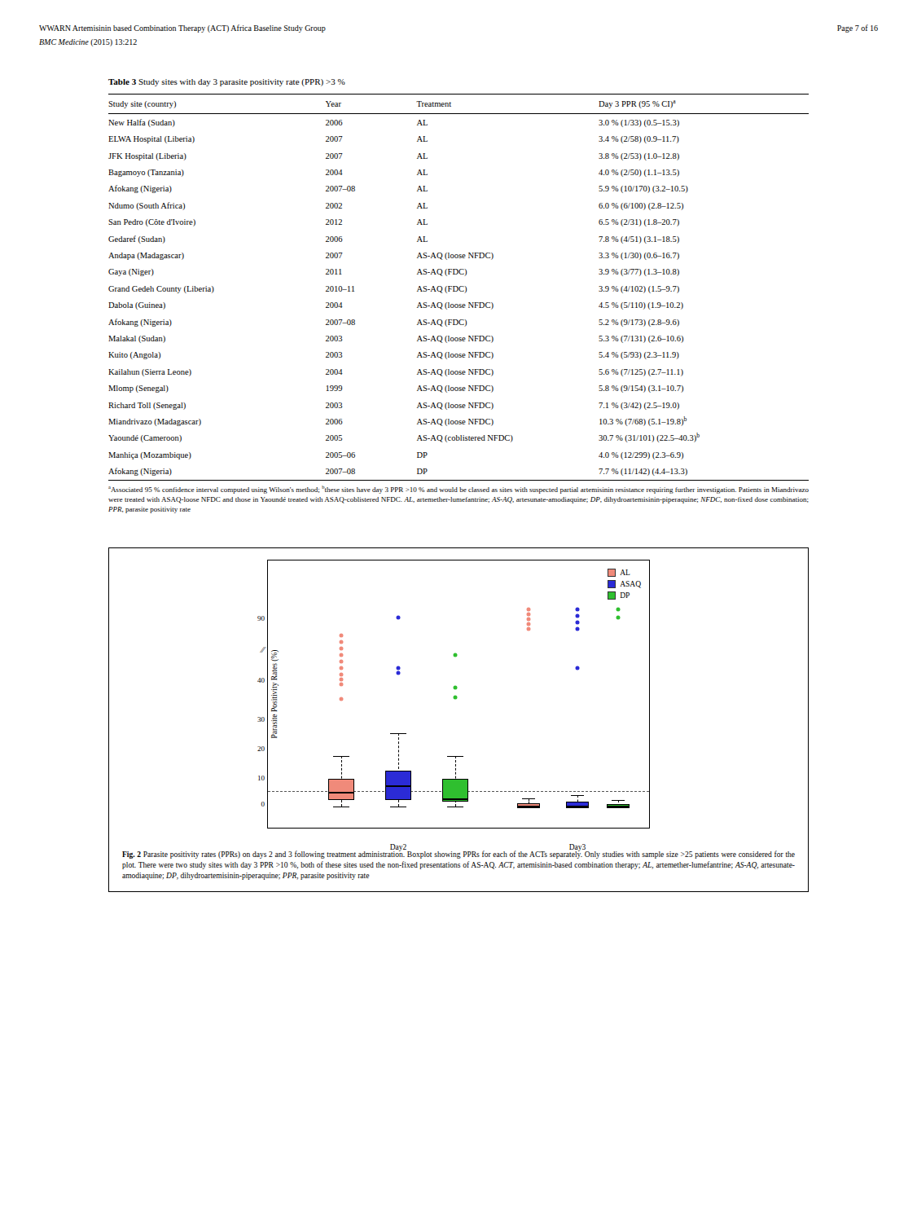WWARN Artemisinin based Combination Therapy (ACT) Africa Baseline Study Group
BMC Medicine (2015) 13:212
Page 7 of 16
Table 3 Study sites with day 3 parasite positivity rate (PPR) >3 %
| Study site (country) | Year | Treatment | Day 3 PPR (95 % CI) a |
| --- | --- | --- | --- |
| New Halfa (Sudan) | 2006 | AL | 3.0 % (1/33) (0.5–15.3) |
| ELWA Hospital (Liberia) | 2007 | AL | 3.4 % (2/58) (0.9–11.7) |
| JFK Hospital (Liberia) | 2007 | AL | 3.8 % (2/53) (1.0–12.8) |
| Bagamoyo (Tanzania) | 2004 | AL | 4.0 % (2/50) (1.1–13.5) |
| Afokang (Nigeria) | 2007–08 | AL | 5.9 % (10/170) (3.2–10.5) |
| Ndumo (South Africa) | 2002 | AL | 6.0 % (6/100) (2.8–12.5) |
| San Pedro (Côte d'Ivoire) | 2012 | AL | 6.5 % (2/31) (1.8–20.7) |
| Gedaref (Sudan) | 2006 | AL | 7.8 % (4/51) (3.1–18.5) |
| Andapa (Madagascar) | 2007 | AS-AQ (loose NFDC) | 3.3 % (1/30) (0.6–16.7) |
| Gaya (Niger) | 2011 | AS-AQ (FDC) | 3.9 % (3/77) (1.3–10.8) |
| Grand Gedeh County (Liberia) | 2010–11 | AS-AQ (FDC) | 3.9 % (4/102) (1.5–9.7) |
| Dabola (Guinea) | 2004 | AS-AQ (loose NFDC) | 4.5 % (5/110) (1.9–10.2) |
| Afokang (Nigeria) | 2007–08 | AS-AQ (FDC) | 5.2 % (9/173) (2.8–9.6) |
| Malakal (Sudan) | 2003 | AS-AQ (loose NFDC) | 5.3 % (7/131) (2.6–10.6) |
| Kuito (Angola) | 2003 | AS-AQ (loose NFDC) | 5.4 % (5/93) (2.3–11.9) |
| Kailahun (Sierra Leone) | 2004 | AS-AQ (loose NFDC) | 5.6 % (7/125) (2.7–11.1) |
| Mlomp (Senegal) | 1999 | AS-AQ (loose NFDC) | 5.8 % (9/154) (3.1–10.7) |
| Richard Toll (Senegal) | 2003 | AS-AQ (loose NFDC) | 7.1 % (3/42) (2.5–19.0) |
| Miandrivazo (Madagascar) | 2006 | AS-AQ (loose NFDC) | 10.3 % (7/68) (5.1–19.8) b |
| Yaoundé (Cameroon) | 2005 | AS-AQ (coblistered NFDC) | 30.7 % (31/101) (22.5–40.3) b |
| Manhiça (Mozambique) | 2005–06 | DP | 4.0 % (12/299) (2.3–6.9) |
| Afokang (Nigeria) | 2007–08 | DP | 7.7 % (11/142) (4.4–13.3) |
aAssociated 95 % confidence interval computed using Wilson's method; bthese sites have day 3 PPR >10 % and would be classed as sites with suspected partial artemisinin resistance requiring further investigation. Patients in Miandrivazo were treated with ASAQ-loose NFDC and those in Yaoundé treated with ASAQ-coblistered NFDC. AL, artemether-lumefantrine; AS-AQ, artesunate-amodiaquine; DP, dihydroartemisinin-piperaquine; NFDC, non-fixed dose combination; PPR, parasite positivity rate
AL
ASAQ
DP
Parasite Positivity Rates (%)
90 40 30 20 10 0
⁄⁄
Day2 Day3
Fig. 2 Parasite positivity rates (PPRs) on days 2 and 3 following treatment administration. Boxplot showing PPRs for each of the ACTs separately. Only studies with sample size >25 patients were considered for the plot. There were two study sites with day 3 PPR >10 %, both of these sites used the non-fixed presentations of AS-AQ. ACT, artemisinin-based combination therapy; AL, artemether-lumefantrine; AS-AQ, artesunate-amodiaquine; DP, dihydroartemisinin-piperaquine; PPR, parasite positivity rate